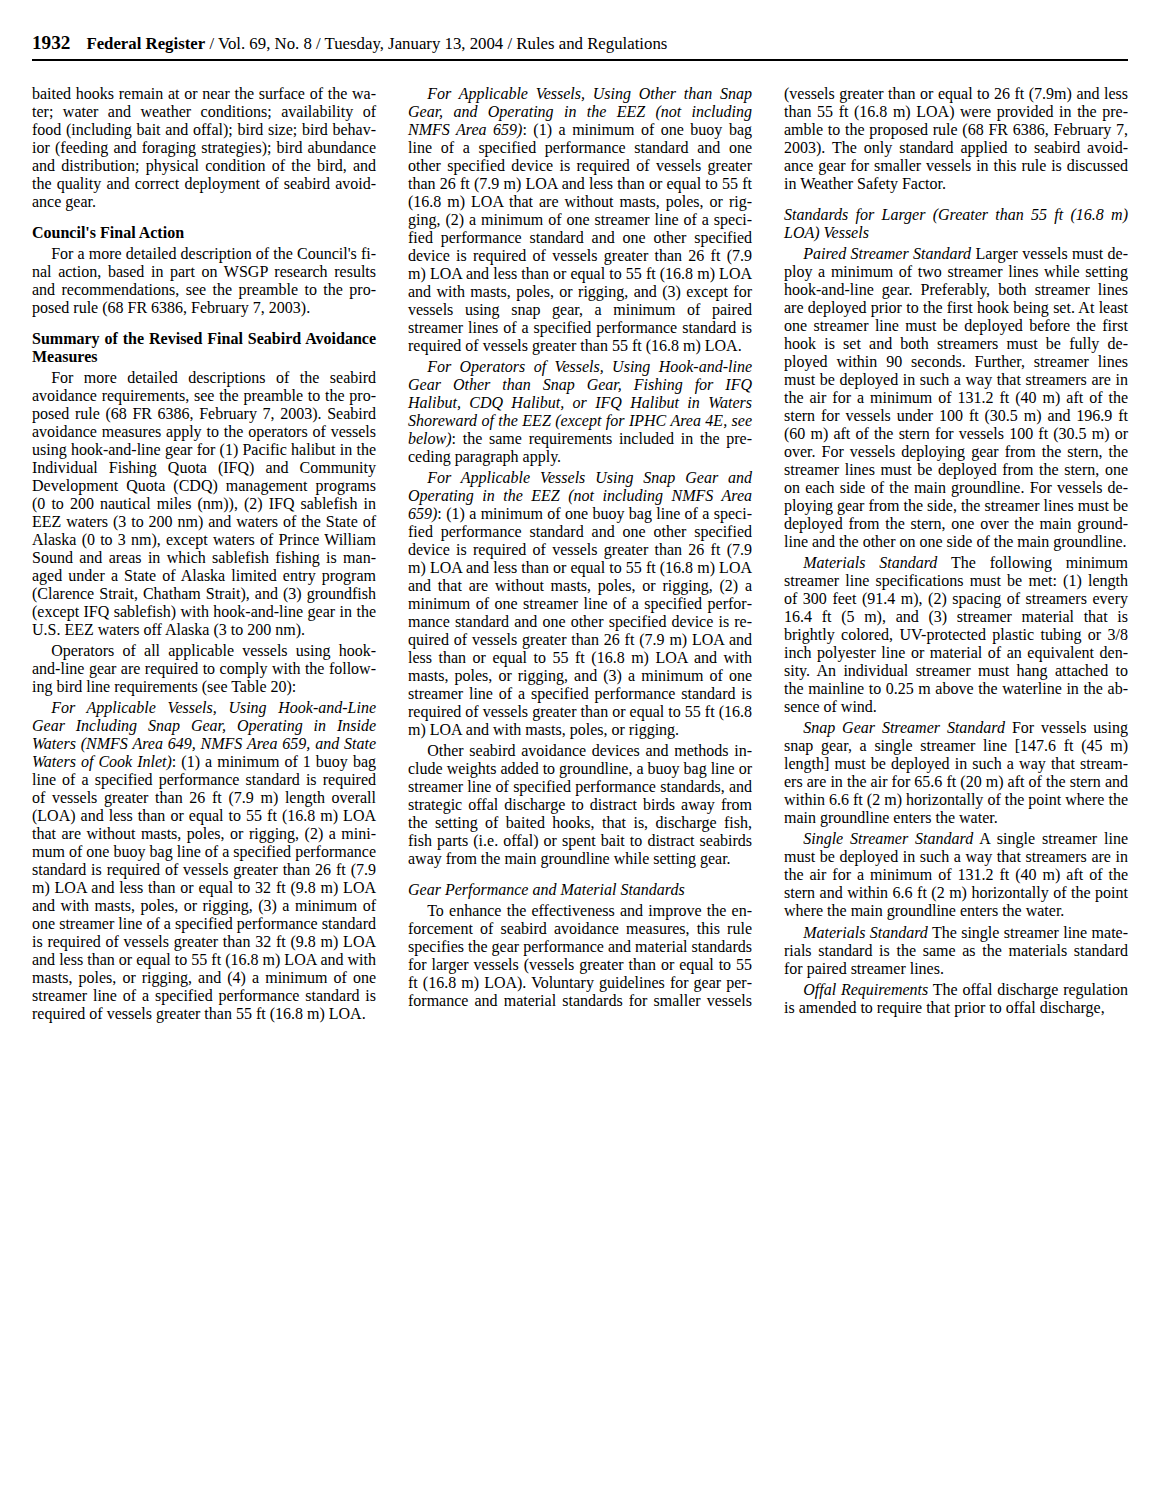1932 Federal Register / Vol. 69, No. 8 / Tuesday, January 13, 2004 / Rules and Regulations
baited hooks remain at or near the surface of the water; water and weather conditions; availability of food (including bait and offal); bird size; bird behavior (feeding and foraging strategies); bird abundance and distribution; physical condition of the bird, and the quality and correct deployment of seabird avoidance gear.
Council's Final Action
For a more detailed description of the Council's final action, based in part on WSGP research results and recommendations, see the preamble to the proposed rule (68 FR 6386, February 7, 2003).
Summary of the Revised Final Seabird Avoidance Measures
For more detailed descriptions of the seabird avoidance requirements, see the preamble to the proposed rule (68 FR 6386, February 7, 2003). Seabird avoidance measures apply to the operators of vessels using hook-and-line gear for (1) Pacific halibut in the Individual Fishing Quota (IFQ) and Community Development Quota (CDQ) management programs (0 to 200 nautical miles (nm)), (2) IFQ sablefish in EEZ waters (3 to 200 nm) and waters of the State of Alaska (0 to 3 nm), except waters of Prince William Sound and areas in which sablefish fishing is managed under a State of Alaska limited entry program (Clarence Strait, Chatham Strait), and (3) groundfish (except IFQ sablefish) with hook-and-line gear in the U.S. EEZ waters off Alaska (3 to 200 nm).
Operators of all applicable vessels using hook-and-line gear are required to comply with the following bird line requirements (see Table 20):
For Applicable Vessels, Using Hook-and-Line Gear Including Snap Gear, Operating in Inside Waters (NMFS Area 649, NMFS Area 659, and State Waters of Cook Inlet): (1) a minimum of 1 buoy bag line of a specified performance standard is required of vessels greater than 26 ft (7.9 m) length overall (LOA) and less than or equal to 55 ft (16.8 m) LOA that are without masts, poles, or rigging, (2) a minimum of one buoy bag line of a specified performance standard is required of vessels greater than 26 ft (7.9 m) LOA and less than or equal to 32 ft (9.8 m) LOA and with masts, poles, or rigging, (3) a minimum of one streamer line of a specified performance standard is required of vessels greater than 32 ft (9.8 m) LOA and less than or equal to 55 ft (16.8 m) LOA and with masts, poles, or rigging, and (4) a minimum of one streamer line of a specified performance standard is required of vessels greater than 55 ft (16.8 m) LOA.
For Applicable Vessels, Using Other than Snap Gear, and Operating in the EEZ (not including NMFS Area 659): (1) a minimum of one buoy bag line of a specified performance standard and one other specified device is required of vessels greater than 26 ft (7.9 m) LOA and less than or equal to 55 ft (16.8 m) LOA that are without masts, poles, or rigging, (2) a minimum of one streamer line of a specified performance standard and one other specified device is required of vessels greater than 26 ft (7.9 m) LOA and less than or equal to 55 ft (16.8 m) LOA and with masts, poles, or rigging, and (3) except for vessels using snap gear, a minimum of paired streamer lines of a specified performance standard is required of vessels greater than 55 ft (16.8 m) LOA.
For Operators of Vessels, Using Hook-and-line Gear Other than Snap Gear, Fishing for IFQ Halibut, CDQ Halibut, or IFQ Halibut in Waters Shoreward of the EEZ (except for IPHC Area 4E, see below): the same requirements included in the preceding paragraph apply.
For Applicable Vessels Using Snap Gear and Operating in the EEZ (not including NMFS Area 659): (1) a minimum of one buoy bag line of a specified performance standard and one other specified device is required of vessels greater than 26 ft (7.9 m) LOA and less than or equal to 55 ft (16.8 m) LOA and that are without masts, poles, or rigging, (2) a minimum of one streamer line of a specified performance standard and one other specified device is required of vessels greater than 26 ft (7.9 m) LOA and less than or equal to 55 ft (16.8 m) LOA and with masts, poles, or rigging, and (3) a minimum of one streamer line of a specified performance standard is required of vessels greater than or equal to 55 ft (16.8 m) LOA and with masts, poles, or rigging.
Other seabird avoidance devices and methods include weights added to groundline, a buoy bag line or streamer line of specified performance standards, and strategic offal discharge to distract birds away from the setting of baited hooks, that is, discharge fish, fish parts (i.e. offal) or spent bait to distract seabirds away from the main groundline while setting gear.
Gear Performance and Material Standards
To enhance the effectiveness and improve the enforcement of seabird avoidance measures, this rule specifies the gear performance and material standards for larger vessels (vessels greater than or equal to 55 ft (16.8 m) LOA). Voluntary guidelines for gear performance and material standards for smaller vessels (vessels greater than or equal to 26 ft (7.9m) and less than 55 ft (16.8 m) LOA) were provided in the preamble to the proposed rule (68 FR 6386, February 7, 2003). The only standard applied to seabird avoidance gear for smaller vessels in this rule is discussed in Weather Safety Factor.
Standards for Larger (Greater than 55 ft (16.8 m) LOA) Vessels
Paired Streamer Standard Larger vessels must deploy a minimum of two streamer lines while setting hook-and-line gear. Preferably, both streamer lines are deployed prior to the first hook being set. At least one streamer line must be deployed before the first hook is set and both streamers must be fully deployed within 90 seconds. Further, streamer lines must be deployed in such a way that streamers are in the air for a minimum of 131.2 ft (40 m) aft of the stern for vessels under 100 ft (30.5 m) and 196.9 ft (60 m) aft of the stern for vessels 100 ft (30.5 m) or over. For vessels deploying gear from the stern, the streamer lines must be deployed from the stern, one on each side of the main groundline. For vessels deploying gear from the side, the streamer lines must be deployed from the stern, one over the main groundline and the other on one side of the main groundline.
Materials Standard The following minimum streamer line specifications must be met: (1) length of 300 feet (91.4 m), (2) spacing of streamers every 16.4 ft (5 m), and (3) streamer material that is brightly colored, UV-protected plastic tubing or 3/8 inch polyester line or material of an equivalent density. An individual streamer must hang attached to the mainline to 0.25 m above the waterline in the absence of wind.
Snap Gear Streamer Standard For vessels using snap gear, a single streamer line [147.6 ft (45 m) length] must be deployed in such a way that streamers are in the air for 65.6 ft (20 m) aft of the stern and within 6.6 ft (2 m) horizontally of the point where the main groundline enters the water.
Single Streamer Standard A single streamer line must be deployed in such a way that streamers are in the air for a minimum of 131.2 ft (40 m) aft of the stern and within 6.6 ft (2 m) horizontally of the point where the main groundline enters the water.
Materials Standard The single streamer line materials standard is the same as the materials standard for paired streamer lines.
Offal Requirements The offal discharge regulation is amended to require that prior to offal discharge,